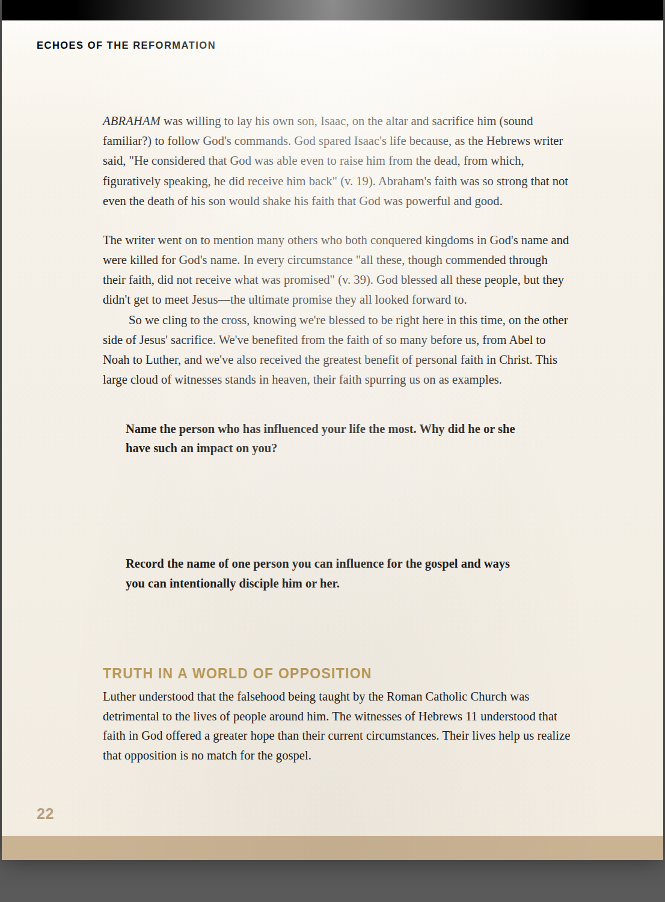Echoes of the Reformation
ABRAHAM was willing to lay his own son, Isaac, on the altar and sacrifice him (sound familiar?) to follow God's commands. God spared Isaac's life because, as the Hebrews writer said, "He considered that God was able even to raise him from the dead, from which, figuratively speaking, he did receive him back" (v. 19). Abraham's faith was so strong that not even the death of his son would shake his faith that God was powerful and good.
The writer went on to mention many others who both conquered kingdoms in God's name and were killed for God's name. In every circumstance "all these, though commended through their faith, did not receive what was promised" (v. 39). God blessed all these people, but they didn't get to meet Jesus—the ultimate promise they all looked forward to. So we cling to the cross, knowing we're blessed to be right here in this time, on the other side of Jesus' sacrifice. We've benefited from the faith of so many before us, from Abel to Noah to Luther, and we've also received the greatest benefit of personal faith in Christ. This large cloud of witnesses stands in heaven, their faith spurring us on as examples.
Name the person who has influenced your life the most. Why did he or she have such an impact on you?
Record the name of one person you can influence for the gospel and ways you can intentionally disciple him or her.
Truth in a World of Opposition
Luther understood that the falsehood being taught by the Roman Catholic Church was detrimental to the lives of people around him. The witnesses of Hebrews 11 understood that faith in God offered a greater hope than their current circumstances. Their lives help us realize that opposition is no match for the gospel.
22